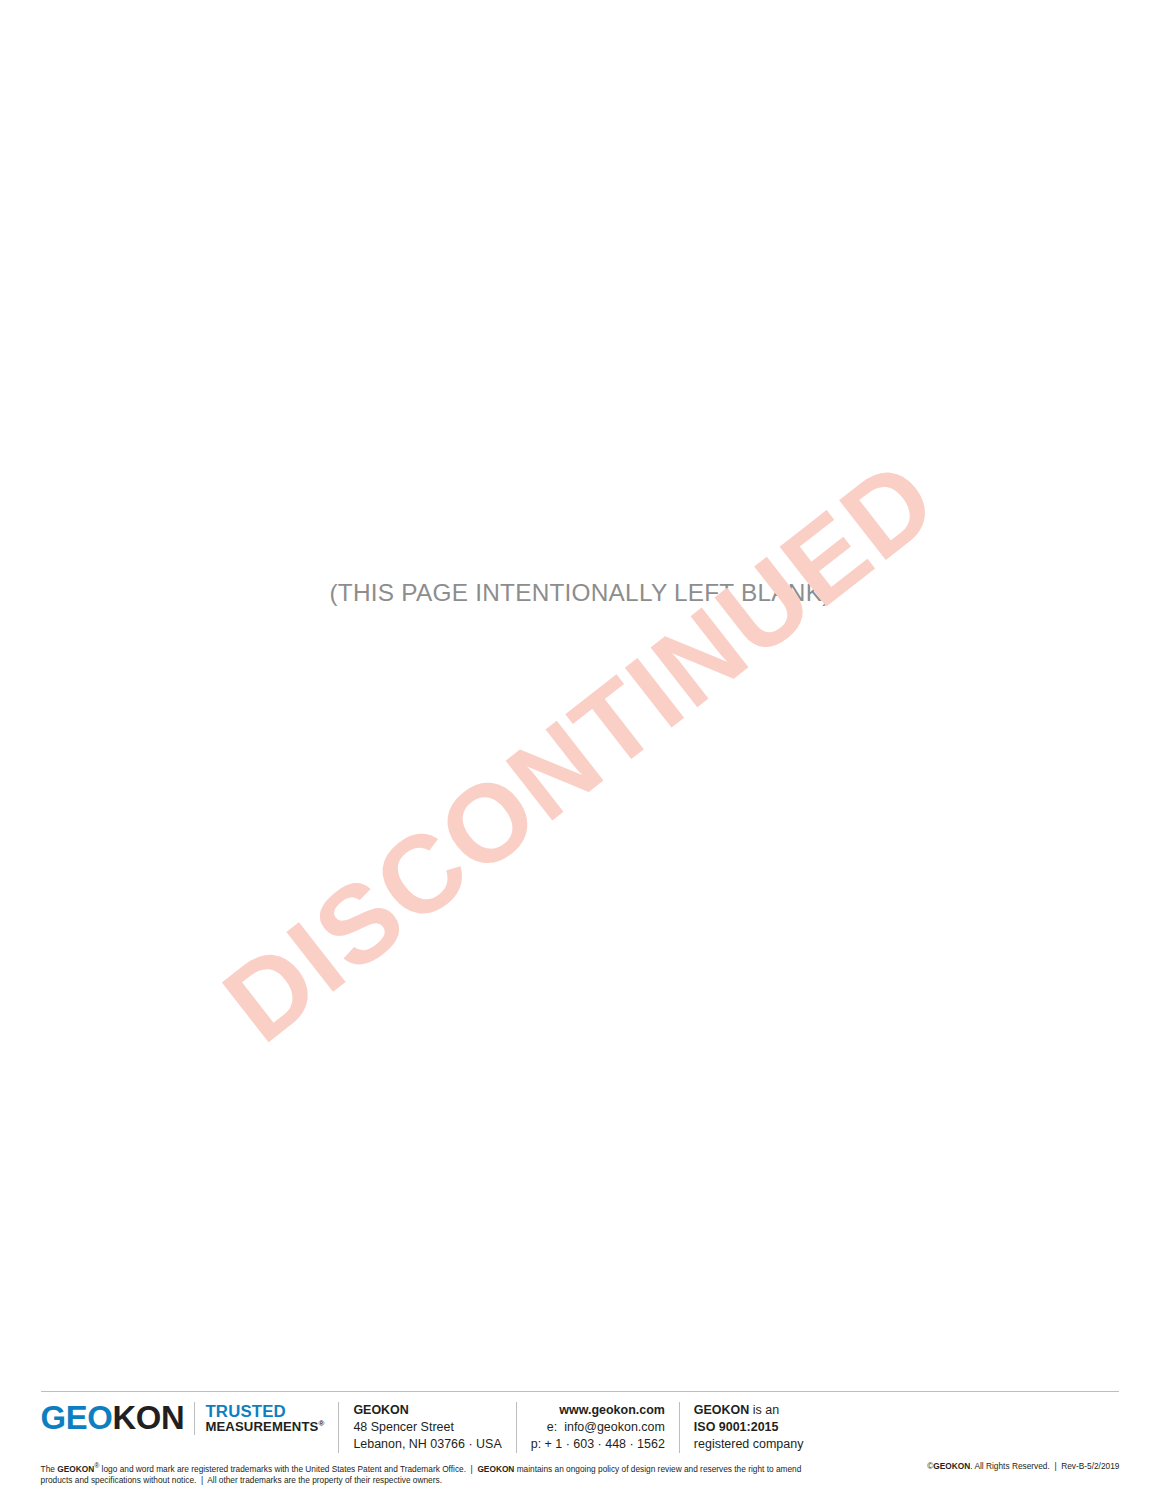DISCONTINUED
(THIS PAGE INTENTIONALLY LEFT BLANK)
GEO KON TRUSTED MEASUREMENTS®
GEOKON
48 Spencer Street
Lebanon, NH 03766 · USA
www.geokon.com
e: info@geokon.com
p: + 1 · 603 · 448 · 1562
GEOKON is an
ISO 9001:2015
registered company
The GEOKON® logo and word mark are registered trademarks with the United States Patent and Trademark Office. | GEOKON maintains an ongoing policy of design review and reserves the right to amend products and specifications without notice. | All other trademarks are the property of their respective owners.
©GEOKON. All Rights Reserved. | Rev-B-5/2/2019